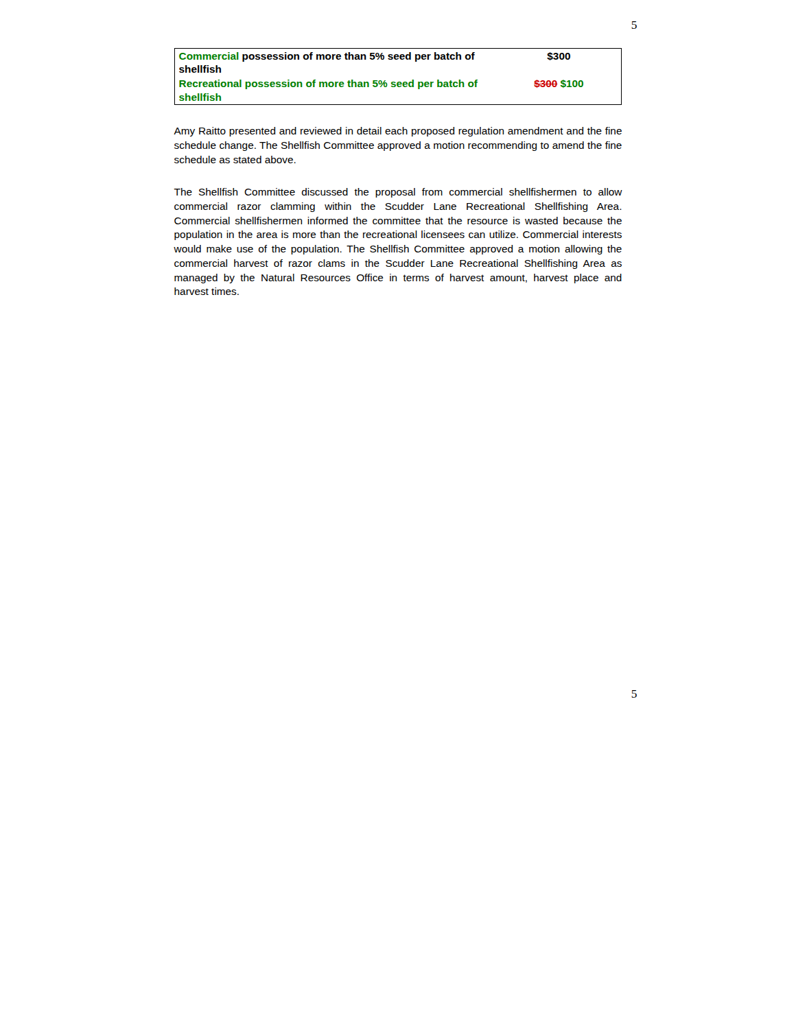5
| Commercial possession of more than 5% seed per batch of shellfish | $300 |
| Recreational possession of more than 5% seed per batch of shellfish | $300 $100 |
Amy Raitto presented and reviewed in detail each proposed regulation amendment and the fine schedule change. The Shellfish Committee approved a motion recommending to amend the fine schedule as stated above.
The Shellfish Committee discussed the proposal from commercial shellfishermen to allow commercial razor clamming within the Scudder Lane Recreational Shellfishing Area. Commercial shellfishermen informed the committee that the resource is wasted because the population in the area is more than the recreational licensees can utilize. Commercial interests would make use of the population. The Shellfish Committee approved a motion allowing the commercial harvest of razor clams in the Scudder Lane Recreational Shellfishing Area as managed by the Natural Resources Office in terms of harvest amount, harvest place and harvest times.
5